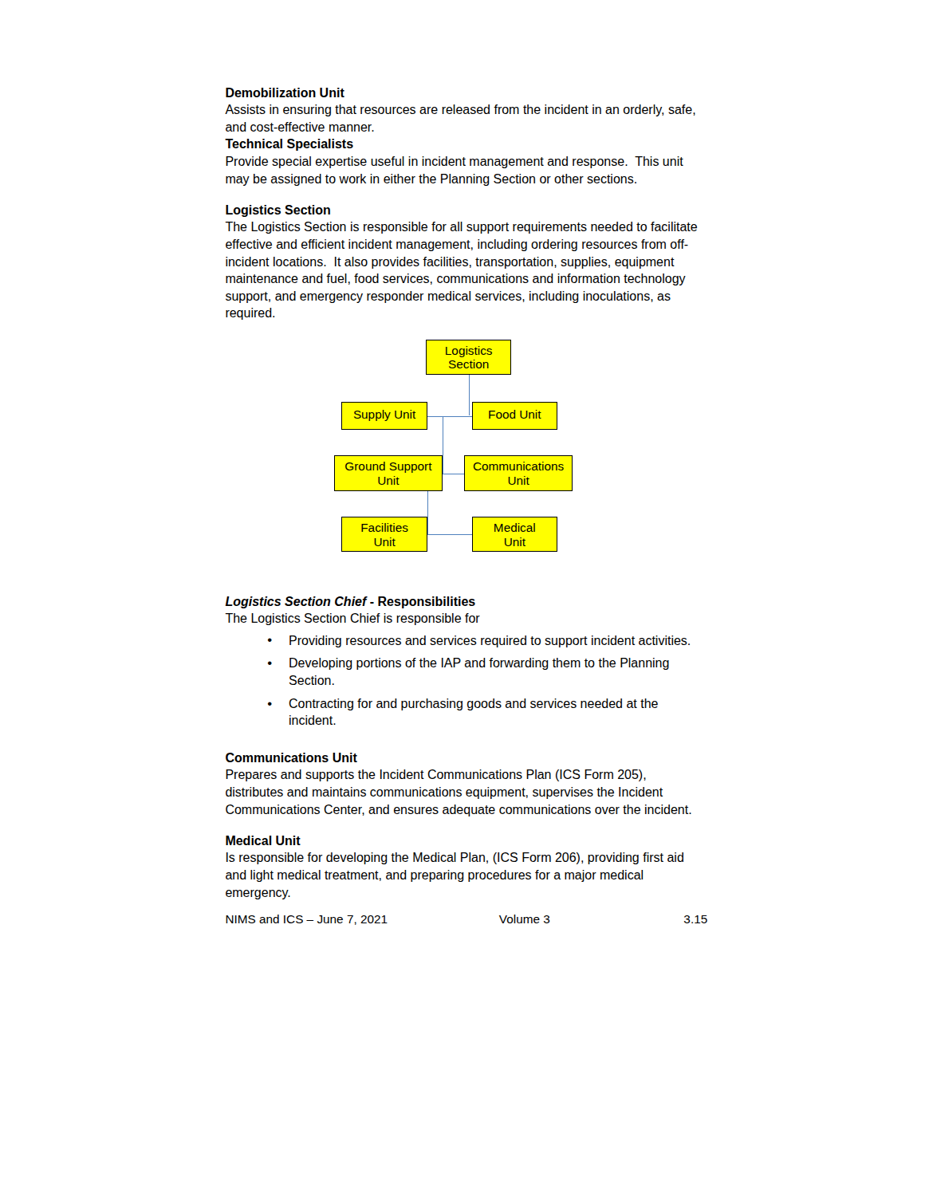Demobilization Unit
Assists in ensuring that resources are released from the incident in an orderly, safe, and cost-effective manner.
Technical Specialists
Provide special expertise useful in incident management and response. This unit may be assigned to work in either the Planning Section or other sections.
Logistics Section
The Logistics Section is responsible for all support requirements needed to facilitate effective and efficient incident management, including ordering resources from off-incident locations. It also provides facilities, transportation, supplies, equipment maintenance and fuel, food services, communications and information technology support, and emergency responder medical services, including inoculations, as required.
Logistics
Section
Supply Unit
Food Unit
Ground Support
Unit
Communications
Unit
Facilities
Unit
Medical
Unit
Logistics Section Chief - Responsibilities
The Logistics Section Chief is responsible for
Providing resources and services required to support incident activities.
Developing portions of the IAP and forwarding them to the Planning Section.
Contracting for and purchasing goods and services needed at the incident.
Communications Unit
Prepares and supports the Incident Communications Plan (ICS Form 205), distributes and maintains communications equipment, supervises the Incident Communications Center, and ensures adequate communications over the incident.
Medical Unit
Is responsible for developing the Medical Plan, (ICS Form 206), providing first aid and light medical treatment, and preparing procedures for a major medical emergency.
NIMS and ICS – June 7, 2021
Volume 3
3.15